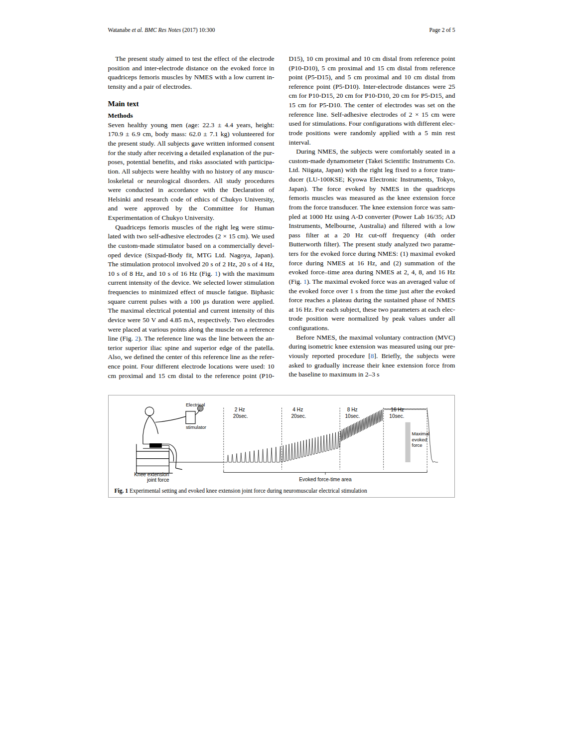Watanabe et al. BMC Res Notes (2017) 10:300
Page 2 of 5
The present study aimed to test the effect of the electrode position and inter-electrode distance on the evoked force in quadriceps femoris muscles by NMES with a low current intensity and a pair of electrodes.
Main text
Methods
Seven healthy young men (age: 22.3 ± 4.4 years, height: 170.9 ± 6.9 cm, body mass: 62.0 ± 7.1 kg) volunteered for the present study. All subjects gave written informed consent for the study after receiving a detailed explanation of the purposes, potential benefits, and risks associated with participation. All subjects were healthy with no history of any musculoskeletal or neurological disorders. All study procedures were conducted in accordance with the Declaration of Helsinki and research code of ethics of Chukyo University, and were approved by the Committee for Human Experimentation of Chukyo University.
Quadriceps femoris muscles of the right leg were stimulated with two self-adhesive electrodes (2 × 15 cm). We used the custom-made stimulator based on a commercially developed device (Sixpad-Body fit, MTG Ltd. Nagoya, Japan). The stimulation protocol involved 20 s of 2 Hz, 20 s of 4 Hz, 10 s of 8 Hz, and 10 s of 16 Hz (Fig. 1) with the maximum current intensity of the device. We selected lower stimulation frequencies to minimized effect of muscle fatigue. Biphasic square current pulses with a 100 μs duration were applied. The maximal electrical potential and current intensity of this device were 50 V and 4.85 mA, respectively. Two electrodes were placed at various points along the muscle on a reference line (Fig. 2). The reference line was the line between the anterior superior iliac spine and superior edge of the patella. Also, we defined the center of this reference line as the reference point. Four different electrode locations were used: 10 cm proximal and 15 cm distal to the reference point (P10-D15), 10 cm proximal and 10 cm distal from reference point (P10-D10), 5 cm proximal and 15 cm distal from reference point (P5-D15), and 5 cm proximal and 10 cm distal from reference point (P5-D10). Inter-electrode distances were 25 cm for P10-D15, 20 cm for P10-D10, 20 cm for P5-D15, and 15 cm for P5-D10. The center of electrodes was set on the reference line. Self-adhesive electrodes of 2 × 15 cm were used for stimulations. Four configurations with different electrode positions were randomly applied with a 5 min rest interval.
During NMES, the subjects were comfortably seated in a custom-made dynamometer (Takei Scientific Instruments Co. Ltd. Niigata, Japan) with the right leg fixed to a force transducer (LU-100KSE; Kyowa Electronic Instruments, Tokyo, Japan). The force evoked by NMES in the quadriceps femoris muscles was measured as the knee extension force from the force transducer. The knee extension force was sampled at 1000 Hz using A-D converter (Power Lab 16/35; AD Instruments, Melbourne, Australia) and filtered with a low pass filter at a 20 Hz cut-off frequency (4th order Butterworth filter). The present study analyzed two parameters for the evoked force during NMES: (1) maximal evoked force during NMES at 16 Hz, and (2) summation of the evoked force–time area during NMES at 2, 4, 8, and 16 Hz (Fig. 1). The maximal evoked force was an averaged value of the evoked force over 1 s from the time just after the evoked force reaches a plateau during the sustained phase of NMES at 16 Hz. For each subject, these two parameters at each electrode position were normalized by peak values under all configurations.
Before NMES, the maximal voluntary contraction (MVC) during isometric knee extension was measured using our previously reported procedure [8]. Briefly, the subjects were asked to gradually increase their knee extension force from the baseline to maximum in 2–3 s
Electrical spacer stimulator 2 Hz 20sec. 4 Hz 20sec. 8 Hz 10sec. 16 Hz 10sec. Maximal evoked force Knee extension joint force Evoked force-time area
Fig. 1 Experimental setting and evoked knee extension joint force during neuromuscular electrical stimulation